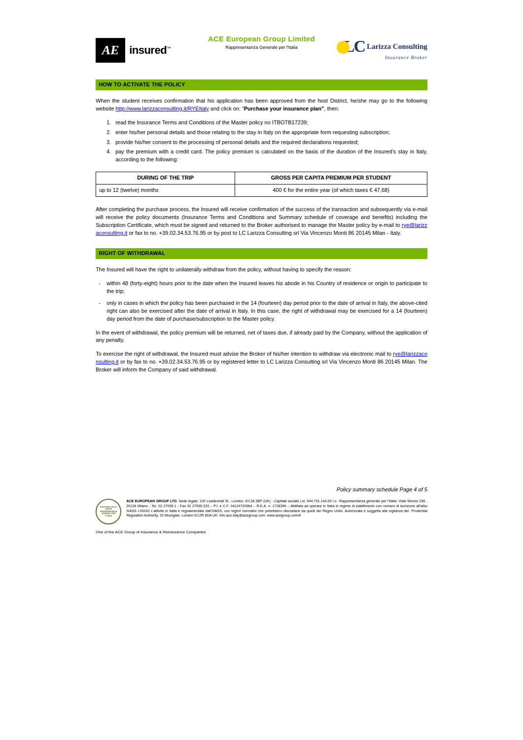ACE European Group Limited
Rappresentanza Generale per l'Italia
AE
insured™
LC Larizza Consulting
Insurance Broker
HOW TO ACTIVATE THE POLICY
When the student receives confirmation that his application has been approved from the host District, he/she may go to the following website http://www.larizzaconsulting.it/RYEItaly and click on: “Purchase your insurance plan”, then:
read the Insurance Terms and Conditions of the Master policy no ITBOTB17239;
enter his/her personal details and those relating to the stay in Italy on the appropriate form requesting subscription;
provide his/her consent to the processing of personal details and the required declarations requested;
pay the premium with a credit card. The policy premium is calculated on the basis of the duration of the Insured’s stay in Italy, according to the following:
| DURING OF THE TRIP | GROSS PER CAPITA PREMIUM PER STUDENT |
| --- | --- |
| up to 12 (twelve) months | 400 € for the entire year (of which taxes € 47,68) |
After completing the purchase process, the Insured will receive confirmation of the success of the transaction and subsequently via e-mail will receive the policy documents (Insurance Terms and Conditions and Summary schedule of coverage and benefits) including the Subscription Certificate, which must be signed and returned to the Broker authorised to manage the Master policy by e-mail to rye@larizzaconsulting.it or fax to no. +39.02.34.53.76.95 or by post to LC Larizza Consulting srl Via Vincenzo Monti 86 20145 Milan - Italy.
RIGHT OF WITHDRAWAL
The Insured will have the right to unilaterally withdraw from the policy, without having to specify the reason:
within 48 (forty-eight) hours prior to the date when the Insured leaves his abode in his Country of residence or origin to participate to the trip;
only in cases in which the policy has been purchased in the 14 (fourteen) day period prior to the date of arrival in Italy, the above-cited right can also be exercised after the date of arrival in Italy. In this case, the right of withdrawal may be exercised for a 14 (fourteen) day period from the date of purchase/subscription to the Master policy.
In the event of withdrawal, the policy premium will be returned, net of taxes due, if already paid by the Company, without the application of any penalty.
To exercise the right of withdrawal, the Insured must advise the Broker of his/her intention to withdraw via electronic mail to rye@larizzaconsulting.it or by fax to no. +39.02.34.53.76.95 or by registered letter to LC Larizza Consulting srl Via Vincenzo Monti 86 20145 Milan. The Broker will inform the Company of said withdrawal.
Policy summary schedule Page 4 of 5
EUROPEAN GROUP
LIMITED
RAPPRESENTANZA
GENERALE PER
L'ITALIA
ACE EUROPEAN GROUP LTD. Sede legale: 100 Leadenhall St., London, EC3A 3BP (UK) - Capitale sociale Lst. 544.741.144,00 i.v.- Rappresentanza generale per l’Italia: Viale Monza 258 - 20128 Milano - Tel. 02 27095.1 - Fax 02 27095.333 – P.I. e C.F. 04124720964 – R.E.A. n. 1728396 – Abilitata ad operare in Italia in regime di stabilimento con numero di iscrizione all’albo IVASS I.00043 L’attività in Italia è regolamentata dall’IVASS, con regimi normativi che potrebbero discostarsi da quelli del Regno Unito. Autorizzata e soggetta alla vigilanza del Prudential Regulation Authority, 20 Moorgate, London EC2R 6DA UK. info.ace.italy@acegroup.com. www.acegroup.com/it
One of the ACE Group of Insurance & Reinsurance Companies